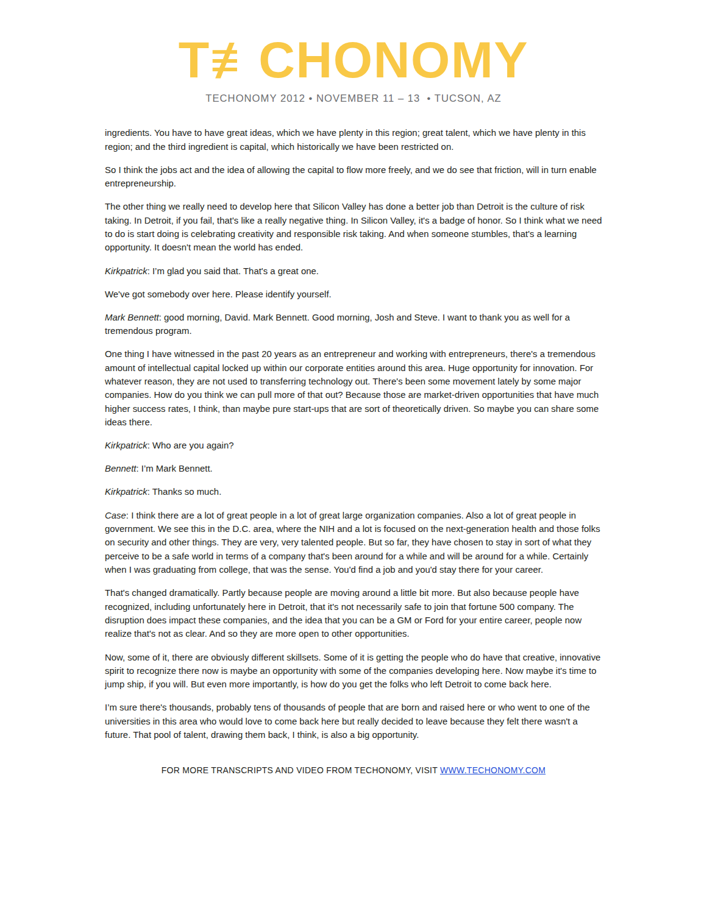T≢CHONOMY
TECHONOMY 2012 • NOVEMBER 11 – 13 • TUCSON, AZ
ingredients. You have to have great ideas, which we have plenty in this region; great talent, which we have plenty in this region; and the third ingredient is capital, which historically we have been restricted on.
So I think the jobs act and the idea of allowing the capital to flow more freely, and we do see that friction, will in turn enable entrepreneurship.
The other thing we really need to develop here that Silicon Valley has done a better job than Detroit is the culture of risk taking. In Detroit, if you fail, that's like a really negative thing. In Silicon Valley, it's a badge of honor. So I think what we need to do is start doing is celebrating creativity and responsible risk taking. And when someone stumbles, that's a learning opportunity. It doesn't mean the world has ended.
Kirkpatrick: I’m glad you said that. That's a great one.
We've got somebody over here. Please identify yourself.
Mark Bennett: good morning, David. Mark Bennett. Good morning, Josh and Steve. I want to thank you as well for a tremendous program.
One thing I have witnessed in the past 20 years as an entrepreneur and working with entrepreneurs, there's a tremendous amount of intellectual capital locked up within our corporate entities around this area. Huge opportunity for innovation. For whatever reason, they are not used to transferring technology out. There's been some movement lately by some major companies. How do you think we can pull more of that out? Because those are market-driven opportunities that have much higher success rates, I think, than maybe pure start-ups that are sort of theoretically driven. So maybe you can share some ideas there.
Kirkpatrick: Who are you again?
Bennett: I’m Mark Bennett.
Kirkpatrick: Thanks so much.
Case: I think there are a lot of great people in a lot of great large organization companies. Also a lot of great people in government. We see this in the D.C. area, where the NIH and a lot is focused on the next-generation health and those folks on security and other things. They are very, very talented people. But so far, they have chosen to stay in sort of what they perceive to be a safe world in terms of a company that's been around for a while and will be around for a while. Certainly when I was graduating from college, that was the sense. You'd find a job and you'd stay there for your career.
That's changed dramatically. Partly because people are moving around a little bit more. But also because people have recognized, including unfortunately here in Detroit, that it's not necessarily safe to join that fortune 500 company. The disruption does impact these companies, and the idea that you can be a GM or Ford for your entire career, people now realize that's not as clear. And so they are more open to other opportunities.
Now, some of it, there are obviously different skillsets. Some of it is getting the people who do have that creative, innovative spirit to recognize there now is maybe an opportunity with some of the companies developing here. Now maybe it's time to jump ship, if you will. But even more importantly, is how do you get the folks who left Detroit to come back here.
I’m sure there's thousands, probably tens of thousands of people that are born and raised here or who went to one of the universities in this area who would love to come back here but really decided to leave because they felt there wasn't a future. That pool of talent, drawing them back, I think, is also a big opportunity.
FOR MORE TRANSCRIPTS AND VIDEO FROM TECHONOMY, VISIT WWW.TECHONOMY.COM